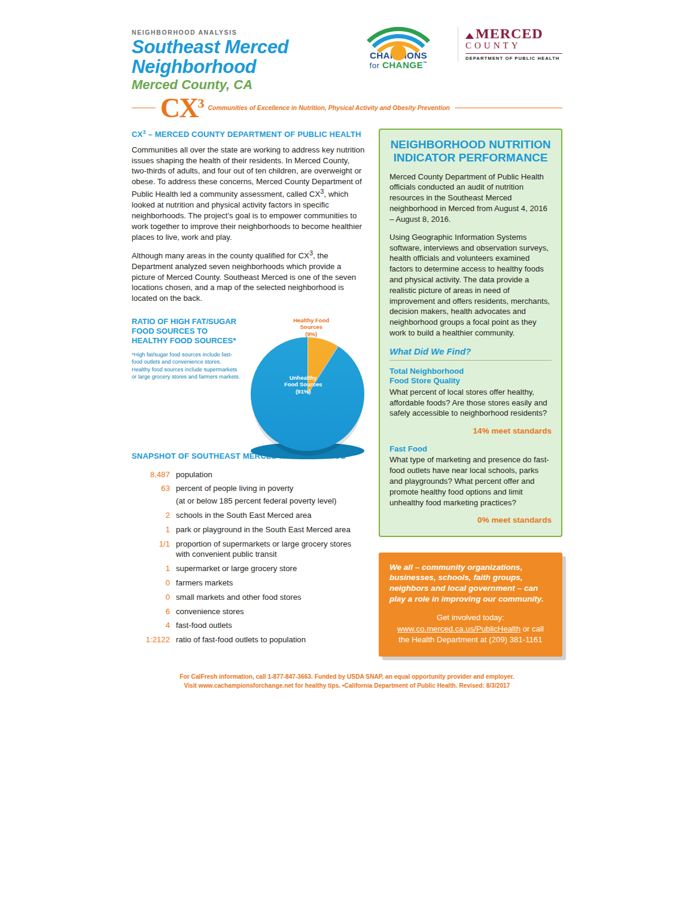Neighborhood Analysis
Southeast Merced Neighborhood
Merced County, CA
CHAMPIONS
for CHANGE™
MERCED
COUNTY
DEPARTMENT OF PUBLIC HEALTH
CX3 Communities of Excellence in Nutrition, Physical Activity and Obesity Prevention
CX3 – Merced County Department of Public Health
Communities all over the state are working to address key nutrition issues shaping the health of their residents. In Merced County, two-thirds of adults, and four out of ten children, are overweight or obese. To address these concerns, Merced County Department of Public Health led a community assessment, called CX3, which looked at nutrition and physical activity factors in specific neighborhoods. The project’s goal is to empower communities to work together to improve their neighborhoods to become healthier places to live, work and play.
Although many areas in the county qualified for CX3, the Department analyzed seven neighborhoods which provide a picture of Merced County. Southeast Merced is one of the seven locations chosen, and a map of the selected neighborhood is located on the back.
Ratio of high fat/sugar food sources to healthy food sources*
*High fat/sugar food sources include fast-
food outlets and convenience stores.
Healthy food sources include supermarkets
or large grocery stores and farmers markets.
Healthy Food
Sources
(9%)
Unhealthy
Food Sources
(91%)
Snapshot of Southeast Merced Neighborhood
| 8,487 | population |
| 63 | percent of people living in poverty |
| | (at or below 185 percent federal poverty level) |
| 2 | schools in the South East Merced area |
| 1 | park or playground in the South East Merced area |
| 1/1 | proportion of supermarkets or large grocery stores with convenient public transit |
| 1 | supermarket or large grocery store |
| 0 | farmers markets |
| 0 | small markets and other food stores |
| 6 | convenience stores |
| 4 | fast-food outlets |
| 1:2122 | ratio of fast-food outlets to population |
Neighborhood Nutrition Indicator Performance
Merced County Department of Public Health officials conducted an audit of nutrition resources in the Southeast Merced neighborhood in Merced from August 4, 2016 – August 8, 2016.
Using Geographic Information Systems software, interviews and observation surveys, health officials and volunteers examined factors to determine access to healthy foods and physical activity. The data provide a realistic picture of areas in need of improvement and offers residents, merchants, decision makers, health advocates and neighborhood groups a focal point as they work to build a healthier community.
What Did We Find?
Total Neighborhood
Food Store Quality
What percent of local stores offer healthy, affordable foods? Are those stores easily and safely accessible to neighborhood residents?
14% meet standards
Fast Food
What type of marketing and presence do fast-food outlets have near local schools, parks and playgrounds? What percent offer and promote healthy food options and limit unhealthy food marketing practices?
0% meet standards
We all – community organizations, businesses, schools, faith groups, neighbors and local government – can play a role in improving our community.
Get involved today:
www.co.merced.ca.us/PublicHealth or call
the Health Department at (209) 381-1161
For CalFresh information, call 1-877-847-3663. Funded by USDA SNAP, an equal opportunity provider and employer.
Visit www.cachampionsforchange.net for healthy tips. •California Department of Public Health. Revised: 8/3/2017